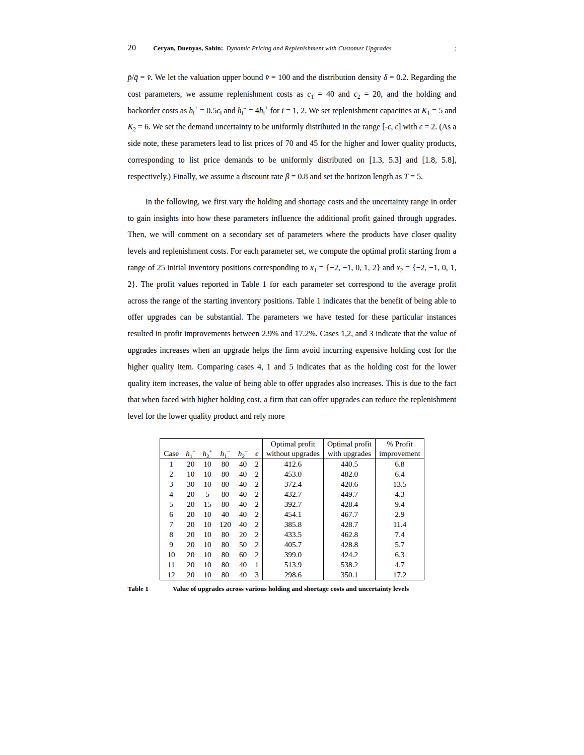20 Ceryan, Duenyas, Sahin: Dynamic Pricing and Replenishment with Customer Upgrades ;
p̄/q̄ = v̄. We let the valuation upper bound v̄ = 100 and the distribution density δ = 0.2. Regarding the cost parameters, we assume replenishment costs as c1 = 40 and c2 = 20, and the holding and backorder costs as hi+ = 0.5ci and hi− = 4hi+ for i = 1, 2. We set replenishment capacities at K1 = 5 and K2 = 6. We set the demand uncertainty to be uniformly distributed in the range [-ϵ, ϵ] with ϵ = 2. (As a side note, these parameters lead to list prices of 70 and 45 for the higher and lower quality products, corresponding to list price demands to be uniformly distributed on [1.3, 5.3] and [1.8, 5.8], respectively.) Finally, we assume a discount rate β = 0.8 and set the horizon length as T = 5.
In the following, we first vary the holding and shortage costs and the uncertainty range in order to gain insights into how these parameters influence the additional profit gained through upgrades. Then, we will comment on a secondary set of parameters where the products have closer quality levels and replenishment costs. For each parameter set, we compute the optimal profit starting from a range of 25 initial inventory positions corresponding to x1 = {−2, −1, 0, 1, 2} and x2 = {−2, −1, 0, 1, 2}. The profit values reported in Table 1 for each parameter set correspond to the average profit across the range of the starting inventory positions. Table 1 indicates that the benefit of being able to offer upgrades can be substantial. The parameters we have tested for these particular instances resulted in profit improvements between 2.9% and 17.2%. Cases 1,2, and 3 indicate that the value of upgrades increases when an upgrade helps the firm avoid incurring expensive holding cost for the higher quality item. Comparing cases 4, 1 and 5 indicates that as the holding cost for the lower quality item increases, the value of being able to offer upgrades also increases. This is due to the fact that when faced with higher holding cost, a firm that can offer upgrades can reduce the replenishment level for the lower quality product and rely more
| | | | | | | Optimal profit | Optimal profit | % Profit |
| --- | --- | --- | --- | --- | --- | --- | --- | --- |
| Case | h 1 + | h 2 + | h 1 − | h 2 − | ϵ | without upgrades | with upgrades | improvement |
| 1 | 20 | 10 | 80 | 40 | 2 | 412.6 | 440.5 | 6.8 |
| 2 | 10 | 10 | 80 | 40 | 2 | 453.0 | 482.0 | 6.4 |
| 3 | 30 | 10 | 80 | 40 | 2 | 372.4 | 420.6 | 13.5 |
| 4 | 20 | 5 | 80 | 40 | 2 | 432.7 | 449.7 | 4.3 |
| 5 | 20 | 15 | 80 | 40 | 2 | 392.7 | 428.4 | 9.4 |
| 6 | 20 | 10 | 40 | 40 | 2 | 454.1 | 467.7 | 2.9 |
| 7 | 20 | 10 | 120 | 40 | 2 | 385.8 | 428.7 | 11.4 |
| 8 | 20 | 10 | 80 | 20 | 2 | 433.5 | 462.8 | 7.4 |
| 9 | 20 | 10 | 80 | 50 | 2 | 405.7 | 428.8 | 5.7 |
| 10 | 20 | 10 | 80 | 60 | 2 | 399.0 | 424.2 | 6.3 |
| 11 | 20 | 10 | 80 | 40 | 1 | 513.9 | 538.2 | 4.7 |
| 12 | 20 | 10 | 80 | 40 | 3 | 298.6 | 350.1 | 17.2 |
Table 1 Value of upgrades across various holding and shortage costs and uncertainty levels